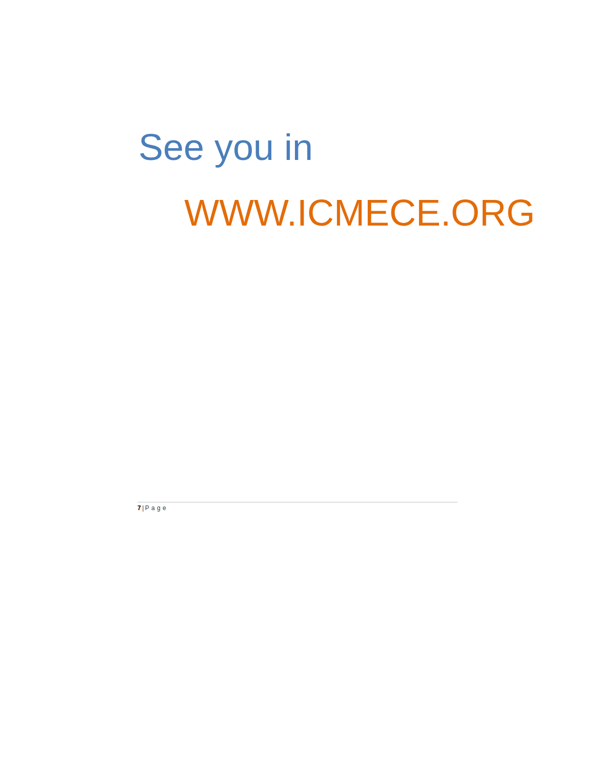See you in
WWW.ICMECE.ORG
7|P a g e